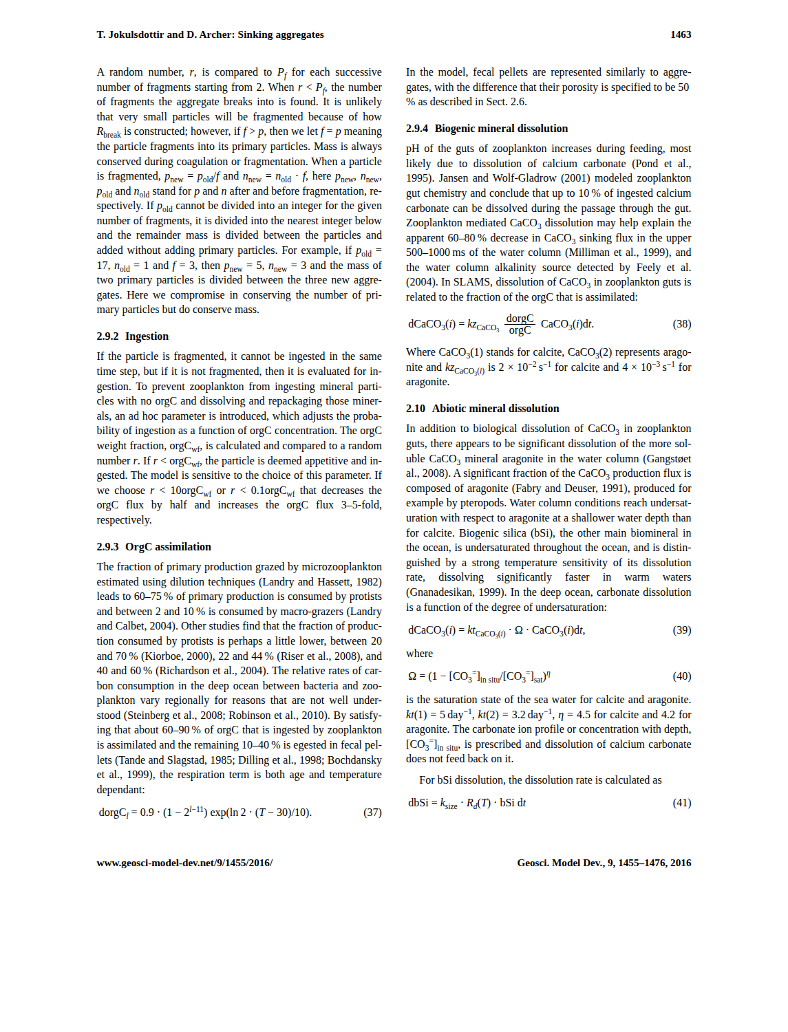T. Jokulsdottir and D. Archer: Sinking aggregates 1463
A random number, r, is compared to Pf for each successive number of fragments starting from 2. When r < Pf, the number of fragments the aggregate breaks into is found. It is unlikely that very small particles will be fragmented because of how Rbreak is constructed; however, if f > p, then we let f = p meaning the particle fragments into its primary particles. Mass is always conserved during coagulation or fragmentation. When a particle is fragmented, pnew = pold/f and nnew = nold · f, here pnew, nnew, pold and nold stand for p and n after and before fragmentation, respectively. If pold cannot be divided into an integer for the given number of fragments, it is divided into the nearest integer below and the remainder mass is divided between the particles and added without adding primary particles. For example, if pold = 17, nold = 1 and f = 3, then pnew = 5, nnew = 3 and the mass of two primary particles is divided between the three new aggregates. Here we compromise in conserving the number of primary particles but do conserve mass.
2.9.2 Ingestion
If the particle is fragmented, it cannot be ingested in the same time step, but if it is not fragmented, then it is evaluated for ingestion. To prevent zooplankton from ingesting mineral particles with no orgC and dissolving and repackaging those minerals, an ad hoc parameter is introduced, which adjusts the probability of ingestion as a function of orgC concentration. The orgC weight fraction, orgCwf, is calculated and compared to a random number r. If r < orgCwf, the particle is deemed appetitive and ingested. The model is sensitive to the choice of this parameter. If we choose r < 10orgCwf or r < 0.1orgCwf that decreases the orgC flux by half and increases the orgC flux 3–5-fold, respectively.
2.9.3 OrgC assimilation
The fraction of primary production grazed by microzooplankton estimated using dilution techniques (Landry and Hassett, 1982) leads to 60–75 % of primary production is consumed by protists and between 2 and 10 % is consumed by macro-grazers (Landry and Calbet, 2004). Other studies find that the fraction of production consumed by protists is perhaps a little lower, between 20 and 70 % (Kiorboe, 2000), 22 and 44 % (Riser et al., 2008), and 40 and 60 % (Richardson et al., 2004). The relative rates of carbon consumption in the deep ocean between bacteria and zooplankton vary regionally for reasons that are not well understood (Steinberg et al., 2008; Robinson et al., 2010). By satisfying that about 60–90 % of orgC that is ingested by zooplankton is assimilated and the remaining 10–40 % is egested in fecal pellets (Tande and Slagstad, 1985; Dilling et al., 1998; Bochdansky et al., 1999), the respiration term is both age and temperature dependant:
dorgCl = 0.9 · (1 − 2l−11) exp(ln 2 · (T − 30)/10). (37)
In the model, fecal pellets are represented similarly to aggregates, with the difference that their porosity is specified to be 50 % as described in Sect. 2.6.
2.9.4 Biogenic mineral dissolution
pH of the guts of zooplankton increases during feeding, most likely due to dissolution of calcium carbonate (Pond et al., 1995). Jansen and Wolf-Gladrow (2001) modeled zooplankton gut chemistry and conclude that up to 10 % of ingested calcium carbonate can be dissolved during the passage through the gut. Zooplankton mediated CaCO3 dissolution may help explain the apparent 60–80 % decrease in CaCO3 sinking flux in the upper 500–1000 ms of the water column (Milliman et al., 1999), and the water column alkalinity source detected by Feely et al. (2004). In SLAMS, dissolution of CaCO3 in zooplankton guts is related to the fraction of the orgC that is assimilated:
dCaCO3(i) = kzCaCO3 dorgC orgC CaCO3(i)dt. (38)
Where CaCO3(1) stands for calcite, CaCO3(2) represents aragonite and kzCaCO3(i) is 2 × 10−2 s−1 for calcite and 4 × 10−3 s−1 for aragonite.
2.10 Abiotic mineral dissolution
In addition to biological dissolution of CaCO3 in zooplankton guts, there appears to be significant dissolution of the more soluble CaCO3 mineral aragonite in the water column (Gangstøet al., 2008). A significant fraction of the CaCO3 production flux is composed of aragonite (Fabry and Deuser, 1991), produced for example by pteropods. Water column conditions reach undersaturation with respect to aragonite at a shallower water depth than for calcite. Biogenic silica (bSi), the other main biomineral in the ocean, is undersaturated throughout the ocean, and is distinguished by a strong temperature sensitivity of its dissolution rate, dissolving significantly faster in warm waters (Gnanadesikan, 1999). In the deep ocean, carbonate dissolution is a function of the degree of undersaturation:
dCaCO3(i) = ktCaCO3(i) · Ω · CaCO3(i)dt, (39)
where
Ω = (1 − [CO3=]in situ/[CO3=]sat)η (40)
is the saturation state of the sea water for calcite and aragonite. kt(1) = 5 day−1, kt(2) = 3.2 day−1, η = 4.5 for calcite and 4.2 for aragonite. The carbonate ion profile or concentration with depth, [CO3=]in situ, is prescribed and dissolution of calcium carbonate does not feed back on it.
For bSi dissolution, the dissolution rate is calculated as
dbSi = ksize · Rd(T) · bSi dt (41)
www.geosci-model-dev.net/9/1455/2016/ Geosci. Model Dev., 9, 1455–1476, 2016